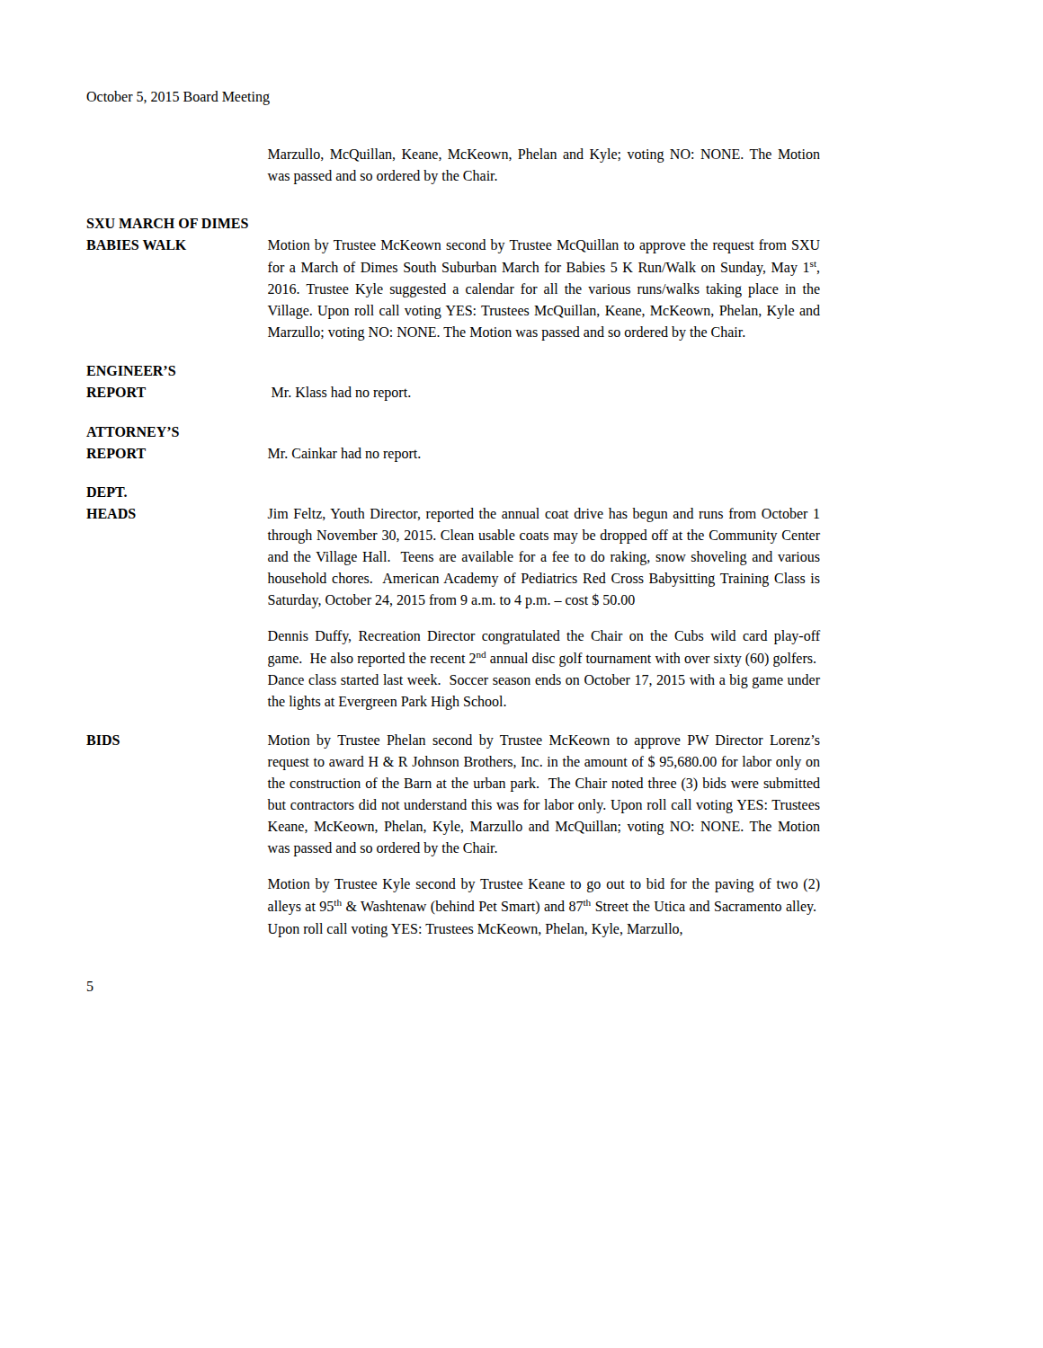October 5, 2015 Board Meeting
Marzullo, McQuillan, Keane, McKeown, Phelan and Kyle; voting NO: NONE. The Motion was passed and so ordered by the Chair.
SXU March of Dimes
Babies Walk
Motion by Trustee McKeown second by Trustee McQuillan to approve the request from SXU for a March of Dimes South Suburban March for Babies 5 K Run/Walk on Sunday, May 1st, 2016. Trustee Kyle suggested a calendar for all the various runs/walks taking place in the Village. Upon roll call voting YES: Trustees McQuillan, Keane, McKeown, Phelan, Kyle and Marzullo; voting NO: NONE. The Motion was passed and so ordered by the Chair.
Engineer’s
Report
Mr. Klass had no report.
Attorney’s
Report
Mr. Cainkar had no report.
Dept.
Heads
Jim Feltz, Youth Director, reported the annual coat drive has begun and runs from October 1 through November 30, 2015. Clean usable coats may be dropped off at the Community Center and the Village Hall. Teens are available for a fee to do raking, snow shoveling and various household chores. American Academy of Pediatrics Red Cross Babysitting Training Class is Saturday, October 24, 2015 from 9 a.m. to 4 p.m. – cost $ 50.00
Dennis Duffy, Recreation Director congratulated the Chair on the Cubs wild card play-off game. He also reported the recent 2nd annual disc golf tournament with over sixty (60) golfers. Dance class started last week. Soccer season ends on October 17, 2015 with a big game under the lights at Evergreen Park High School.
Bids
Motion by Trustee Phelan second by Trustee McKeown to approve PW Director Lorenz’s request to award H & R Johnson Brothers, Inc. in the amount of $ 95,680.00 for labor only on the construction of the Barn at the urban park. The Chair noted three (3) bids were submitted but contractors did not understand this was for labor only. Upon roll call voting YES: Trustees Keane, McKeown, Phelan, Kyle, Marzullo and McQuillan; voting NO: NONE. The Motion was passed and so ordered by the Chair.
Motion by Trustee Kyle second by Trustee Keane to go out to bid for the paving of two (2) alleys at 95th & Washtenaw (behind Pet Smart) and 87th Street the Utica and Sacramento alley. Upon roll call voting YES: Trustees McKeown, Phelan, Kyle, Marzullo,
5